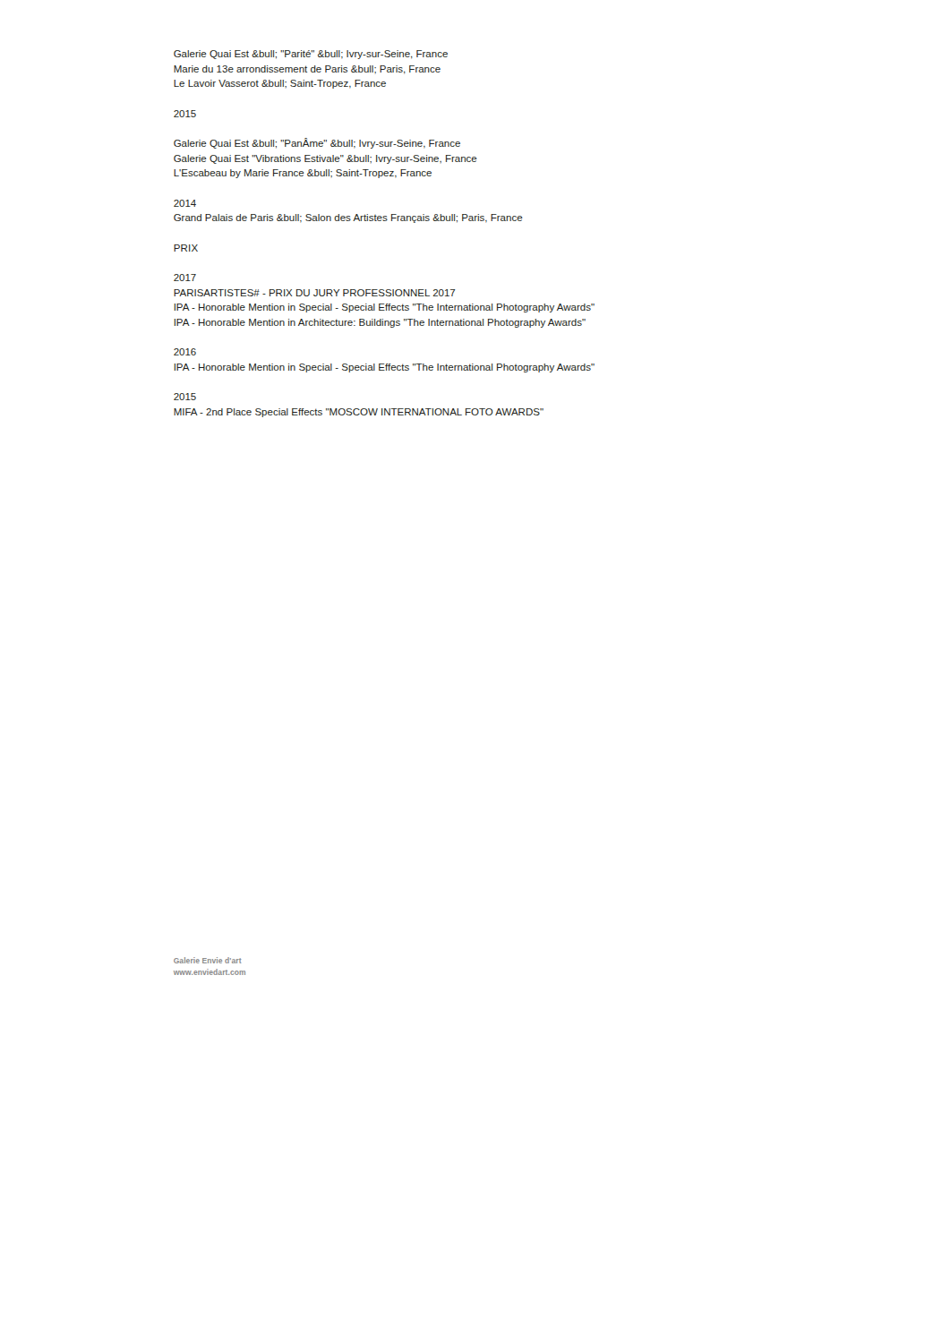Galerie Quai Est &bull; "Parité" &bull; Ivry-sur-Seine, France
Marie du 13e arrondissement de Paris &bull; Paris, France
Le Lavoir Vasserot &bull; Saint-Tropez, France
2015
Galerie Quai Est &bull; "PanÂme" &bull; Ivry-sur-Seine, France
Galerie Quai Est "Vibrations Estivale" &bull; Ivry-sur-Seine, France
L'Escabeau by Marie France &bull; Saint-Tropez, France
2014
Grand Palais de Paris &bull; Salon des Artistes Français &bull; Paris, France
PRIX
2017
PARISARTISTES# - PRIX DU JURY PROFESSIONNEL 2017
IPA - Honorable Mention in Special - Special Effects "The International Photography Awards"
IPA - Honorable Mention in Architecture: Buildings "The International Photography Awards"
2016
IPA - Honorable Mention in Special - Special Effects "The International Photography Awards"
2015
MIFA - 2nd Place Special Effects "MOSCOW INTERNATIONAL FOTO AWARDS"
Galerie Envie d'art
www.enviedart.com